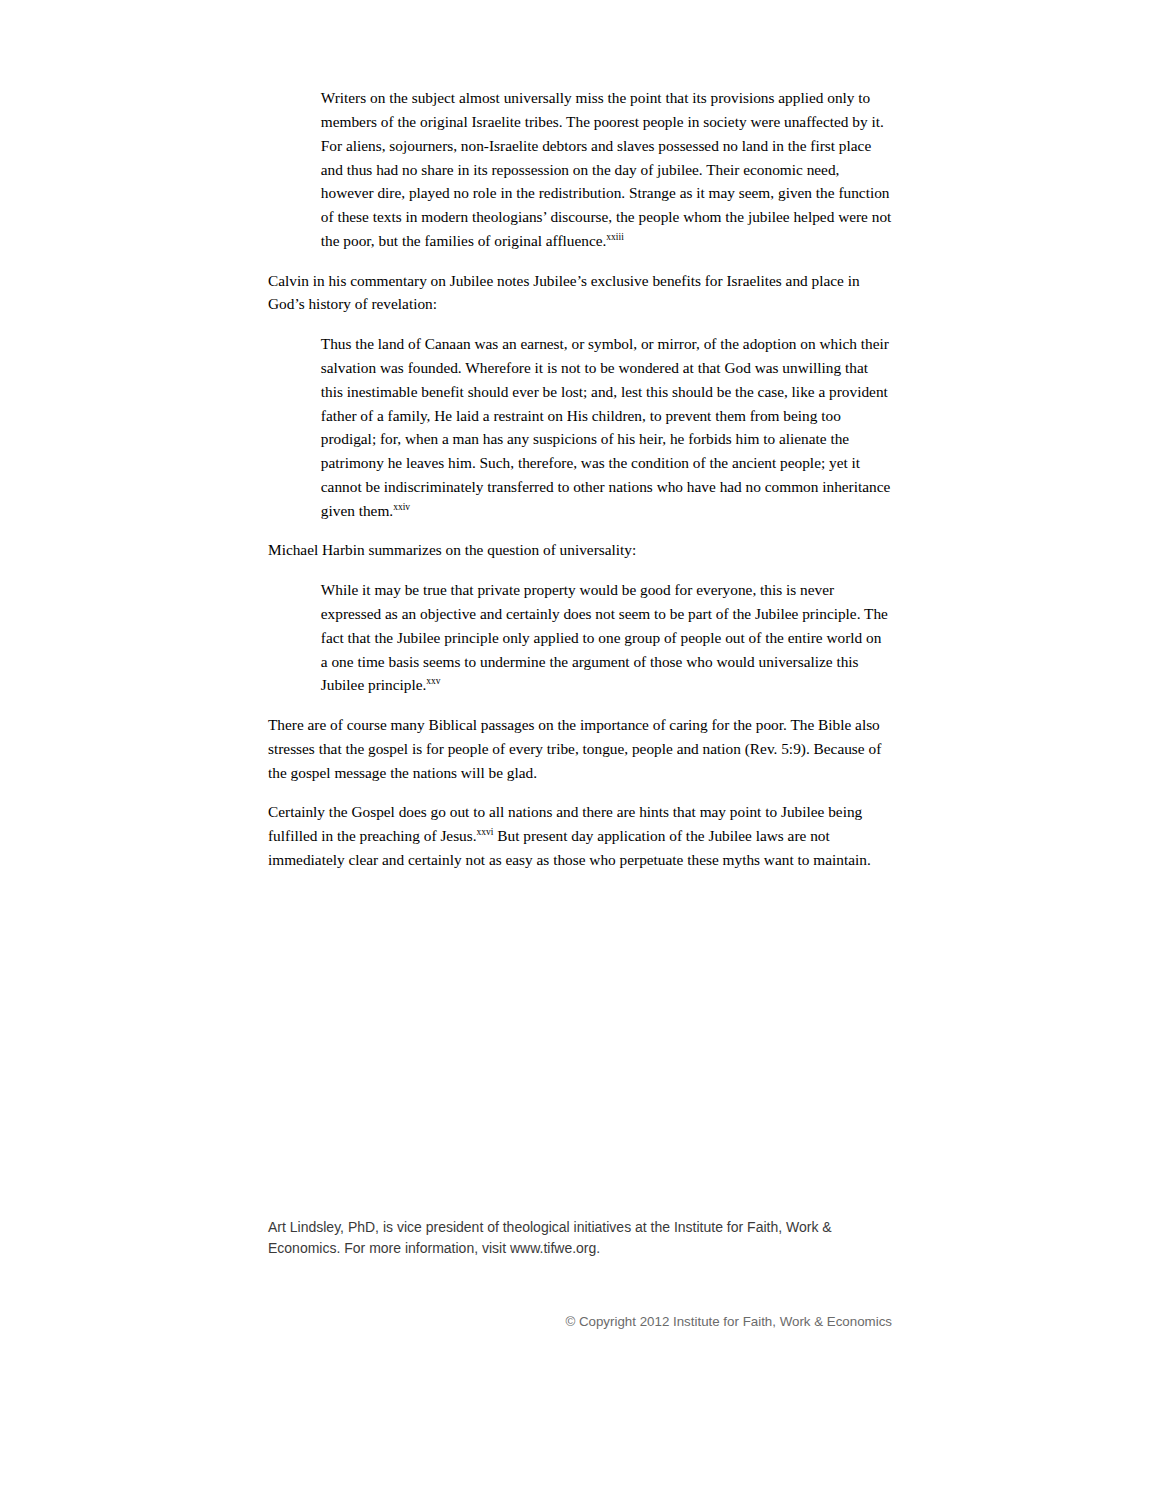Writers on the subject almost universally miss the point that its provisions applied only to members of the original Israelite tribes. The poorest people in society were unaffected by it. For aliens, sojourners, non-Israelite debtors and slaves possessed no land in the first place and thus had no share in its repossession on the day of jubilee. Their economic need, however dire, played no role in the redistribution. Strange as it may seem, given the function of these texts in modern theologians’ discourse, the people whom the jubilee helped were not the poor, but the families of original affluence.xxiii
Calvin in his commentary on Jubilee notes Jubilee’s exclusive benefits for Israelites and place in God’s history of revelation:
Thus the land of Canaan was an earnest, or symbol, or mirror, of the adoption on which their salvation was founded. Wherefore it is not to be wondered at that God was unwilling that this inestimable benefit should ever be lost; and, lest this should be the case, like a provident father of a family, He laid a restraint on His children, to prevent them from being too prodigal; for, when a man has any suspicions of his heir, he forbids him to alienate the patrimony he leaves him. Such, therefore, was the condition of the ancient people; yet it cannot be indiscriminately transferred to other nations who have had no common inheritance given them.xxiv
Michael Harbin summarizes on the question of universality:
While it may be true that private property would be good for everyone, this is never expressed as an objective and certainly does not seem to be part of the Jubilee principle. The fact that the Jubilee principle only applied to one group of people out of the entire world on a one time basis seems to undermine the argument of those who would universalize this Jubilee principle.xxv
There are of course many Biblical passages on the importance of caring for the poor. The Bible also stresses that the gospel is for people of every tribe, tongue, people and nation (Rev. 5:9). Because of the gospel message the nations will be glad.
Certainly the Gospel does go out to all nations and there are hints that may point to Jubilee being fulfilled in the preaching of Jesus.xxvi But present day application of the Jubilee laws are not immediately clear and certainly not as easy as those who perpetuate these myths want to maintain.
Art Lindsley, PhD, is vice president of theological initiatives at the Institute for Faith, Work & Economics. For more information, visit www.tifwe.org.
© Copyright 2012 Institute for Faith, Work & Economics